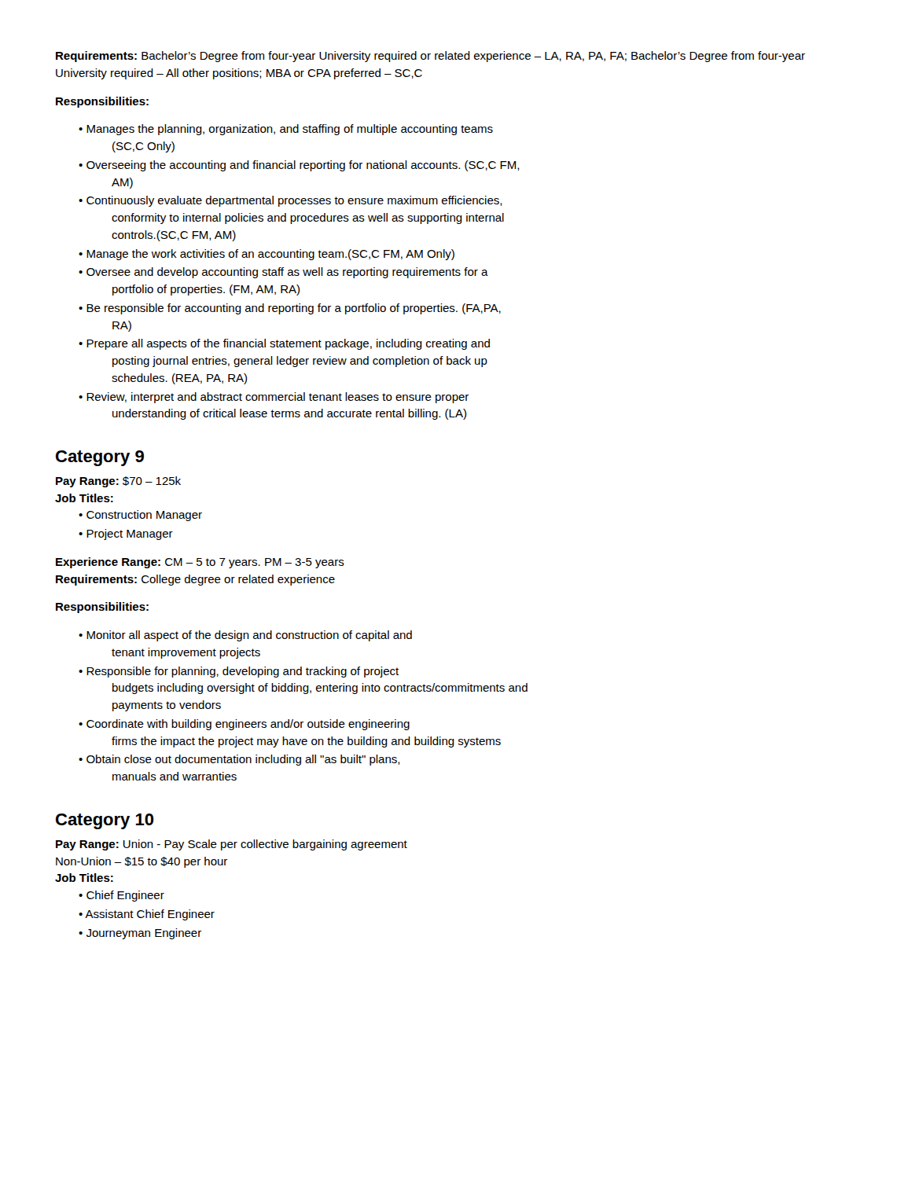Requirements: Bachelor’s Degree from four-year University required or related experience – LA, RA, PA, FA; Bachelor’s Degree from four-year University required – All other positions; MBA or CPA preferred – SC,C
Responsibilities:
• Manages the planning, organization, and staffing of multiple accounting teams (SC,C Only)
• Overseeing the accounting and financial reporting for national accounts. (SC,C FM, AM)
• Continuously evaluate departmental processes to ensure maximum efficiencies, conformity to internal policies and procedures as well as supporting internal controls.(SC,C FM, AM)
• Manage the work activities of an accounting team.(SC,C FM, AM Only)
• Oversee and develop accounting staff as well as reporting requirements for a portfolio of properties. (FM, AM, RA)
• Be responsible for accounting and reporting for a portfolio of properties. (FA,PA, RA)
• Prepare all aspects of the financial statement package, including creating and posting journal entries, general ledger review and completion of back up schedules. (REA, PA, RA)
• Review, interpret and abstract commercial tenant leases to ensure proper understanding of critical lease terms and accurate rental billing. (LA)
Category 9
Pay Range: $70 – 125k
Job Titles:
• Construction Manager
• Project Manager
Experience Range: CM – 5 to 7 years. PM – 3-5 years
Requirements: College degree or related experience
Responsibilities:
• Monitor all aspect of the design and construction of capital and tenant improvement projects
• Responsible for planning, developing and tracking of project budgets including oversight of bidding, entering into contracts/commitments and payments to vendors
• Coordinate with building engineers and/or outside engineering firms the impact the project may have on the building and building systems
• Obtain close out documentation including all "as built" plans, manuals and warranties
Category 10
Pay Range: Union - Pay Scale per collective bargaining agreement
Non-Union – $15 to $40 per hour
Job Titles:
• Chief Engineer
• Assistant Chief Engineer
• Journeyman Engineer